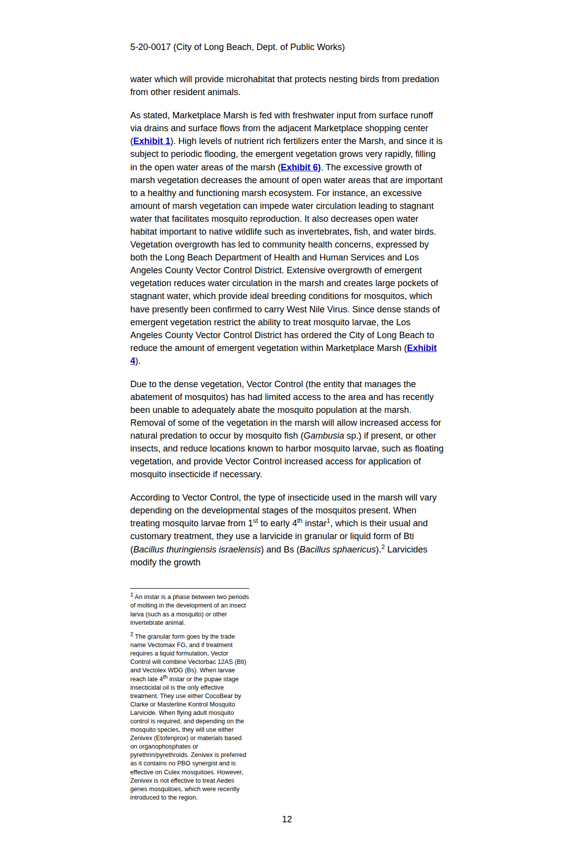5-20-0017 (City of Long Beach, Dept. of Public Works)
water which will provide microhabitat that protects nesting birds from predation from other resident animals.
As stated, Marketplace Marsh is fed with freshwater input from surface runoff via drains and surface flows from the adjacent Marketplace shopping center (Exhibit 1). High levels of nutrient rich fertilizers enter the Marsh, and since it is subject to periodic flooding, the emergent vegetation grows very rapidly, filling in the open water areas of the marsh (Exhibit 6). The excessive growth of marsh vegetation decreases the amount of open water areas that are important to a healthy and functioning marsh ecosystem. For instance, an excessive amount of marsh vegetation can impede water circulation leading to stagnant water that facilitates mosquito reproduction. It also decreases open water habitat important to native wildlife such as invertebrates, fish, and water birds. Vegetation overgrowth has led to community health concerns, expressed by both the Long Beach Department of Health and Human Services and Los Angeles County Vector Control District. Extensive overgrowth of emergent vegetation reduces water circulation in the marsh and creates large pockets of stagnant water, which provide ideal breeding conditions for mosquitos, which have presently been confirmed to carry West Nile Virus. Since dense stands of emergent vegetation restrict the ability to treat mosquito larvae, the Los Angeles County Vector Control District has ordered the City of Long Beach to reduce the amount of emergent vegetation within Marketplace Marsh (Exhibit 4).
Due to the dense vegetation, Vector Control (the entity that manages the abatement of mosquitos) has had limited access to the area and has recently been unable to adequately abate the mosquito population at the marsh. Removal of some of the vegetation in the marsh will allow increased access for natural predation to occur by mosquito fish (Gambusia sp.) if present, or other insects, and reduce locations known to harbor mosquito larvae, such as floating vegetation, and provide Vector Control increased access for application of mosquito insecticide if necessary.
According to Vector Control, the type of insecticide used in the marsh will vary depending on the developmental stages of the mosquitos present. When treating mosquito larvae from 1st to early 4th instar1, which is their usual and customary treatment, they use a larvicide in granular or liquid form of Bti (Bacillus thuringiensis israelensis) and Bs (Bacillus sphaericus).2 Larvicides modify the growth
1 An instar is a phase between two periods of molting in the development of an insect larva (such as a mosquito) or other invertebrate animal.
2 The granular form goes by the trade name Vectomax FG, and if treatment requires a liquid formulation, Vector Control will combine Vectorbac 12AS (Bti) and Vectolex WDG (Bs). When larvae reach late 4th instar or the pupae stage insecticidal oil is the only effective treatment. They use either CocoBear by Clarke or Masterline Kontrol Mosquito Larvicide. When flying adult mosquito control is required, and depending on the mosquito species, they will use either Zenivex (Etofenprox) or materials based on organophosphates or pyrethrin/pyrethroids. Zenivex is preferred as it contains no PBO synergist and is effective on Culex mosquitoes. However, Zenivex is not effective to treat Aedes genes mosquitoes, which were recently introduced to the region.
12